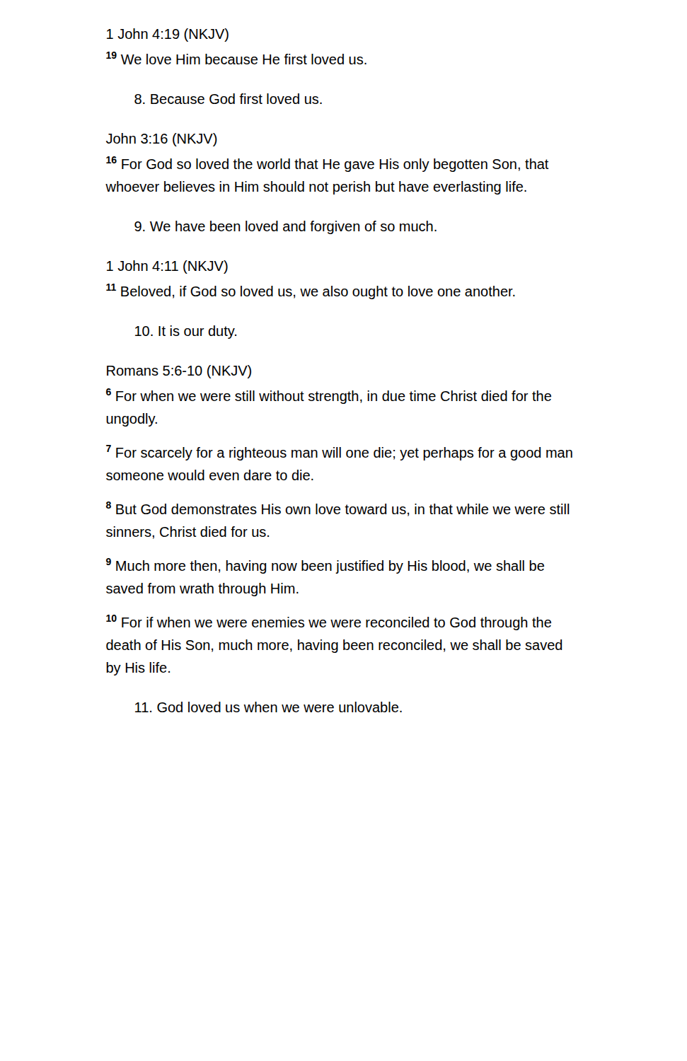1 John 4:19 (NKJV)
19 We love Him because He first loved us.
8. Because God first loved us.
John 3:16 (NKJV)
16 For God so loved the world that He gave His only begotten Son, that whoever believes in Him should not perish but have everlasting life.
9. We have been loved and forgiven of so much.
1 John 4:11 (NKJV)
11 Beloved, if God so loved us, we also ought to love one another.
10. It is our duty.
Romans 5:6-10 (NKJV)
6 For when we were still without strength, in due time Christ died for the ungodly.
7 For scarcely for a righteous man will one die; yet perhaps for a good man someone would even dare to die.
8 But God demonstrates His own love toward us, in that while we were still sinners, Christ died for us.
9 Much more then, having now been justified by His blood, we shall be saved from wrath through Him.
10 For if when we were enemies we were reconciled to God through the death of His Son, much more, having been reconciled, we shall be saved by His life.
11. God loved us when we were unlovable.